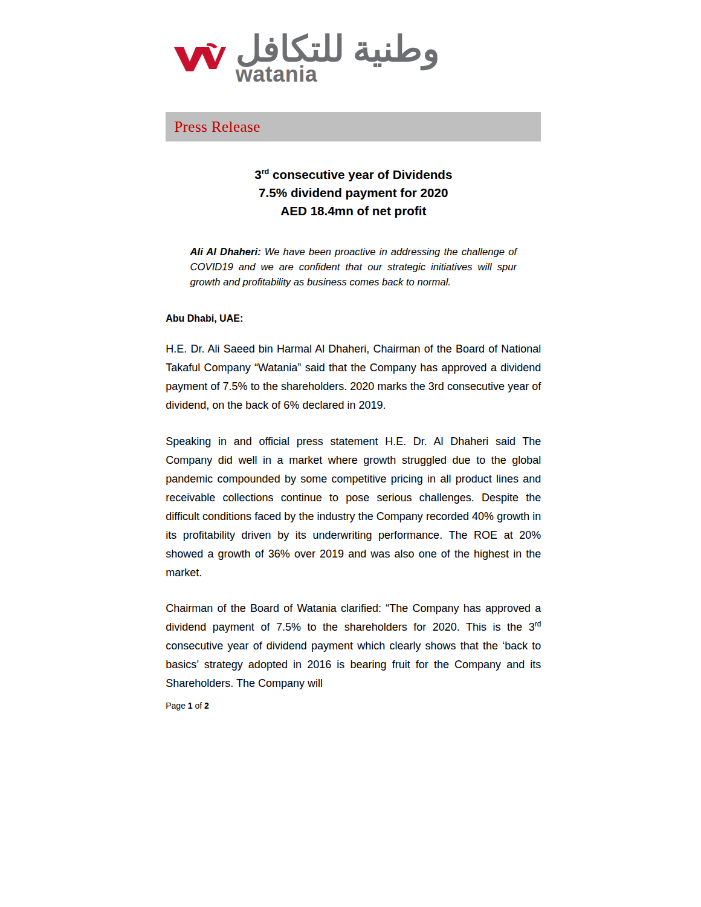وطنية للتكافل
watania
Press Release
3rd consecutive year of Dividends
7.5% dividend payment for 2020
AED 18.4mn of net profit
Ali Al Dhaheri: We have been proactive in addressing the challenge of COVID19 and we are confident that our strategic initiatives will spur growth and profitability as business comes back to normal.
Abu Dhabi, UAE:
H.E. Dr. Ali Saeed bin Harmal Al Dhaheri, Chairman of the Board of National Takaful Company “Watania” said that the Company has approved a dividend payment of 7.5% to the shareholders. 2020 marks the 3rd consecutive year of dividend, on the back of 6% declared in 2019.
Speaking in and official press statement H.E. Dr. Al Dhaheri said The Company did well in a market where growth struggled due to the global pandemic compounded by some competitive pricing in all product lines and receivable collections continue to pose serious challenges. Despite the difficult conditions faced by the industry the Company recorded 40% growth in its profitability driven by its underwriting performance. The ROE at 20% showed a growth of 36% over 2019 and was also one of the highest in the market.
Chairman of the Board of Watania clarified: “The Company has approved a dividend payment of 7.5% to the shareholders for 2020. This is the 3rd consecutive year of dividend payment which clearly shows that the ‘back to basics’ strategy adopted in 2016 is bearing fruit for the Company and its Shareholders. The Company will
Page 1 of 2